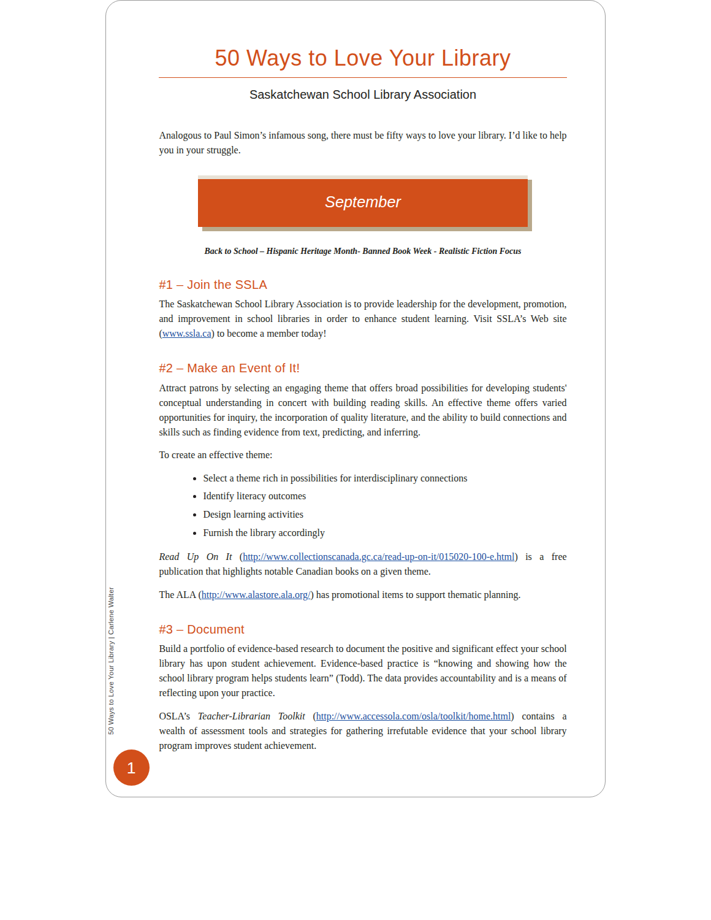50 Ways to Love Your Library | Carlene Walter
1
50 Ways to Love Your Library
Saskatchewan School Library Association
Analogous to Paul Simon’s infamous song, there must be fifty ways to love your library. I’d like to help you in your struggle.
September
Back to School – Hispanic Heritage Month- Banned Book Week - Realistic Fiction Focus
#1 – Join the SSLA
The Saskatchewan School Library Association is to provide leadership for the development, promotion, and improvement in school libraries in order to enhance student learning. Visit SSLA’s Web site (www.ssla.ca) to become a member today!
#2 – Make an Event of It!
Attract patrons by selecting an engaging theme that offers broad possibilities for developing students' conceptual understanding in concert with building reading skills. An effective theme offers varied opportunities for inquiry, the incorporation of quality literature, and the ability to build connections and skills such as finding evidence from text, predicting, and inferring.
To create an effective theme:
Select a theme rich in possibilities for interdisciplinary connections
Identify literacy outcomes
Design learning activities
Furnish the library accordingly
Read Up On It (http://www.collectionscanada.gc.ca/read-up-on-it/015020-100-e.html) is a free publication that highlights notable Canadian books on a given theme.
The ALA (http://www.alastore.ala.org/) has promotional items to support thematic planning.
#3 – Document
Build a portfolio of evidence-based research to document the positive and significant effect your school library has upon student achievement. Evidence-based practice is “knowing and showing how the school library program helps students learn” (Todd). The data provides accountability and is a means of reflecting upon your practice.
OSLA’s Teacher-Librarian Toolkit (http://www.accessola.com/osla/toolkit/home.html) contains a wealth of assessment tools and strategies for gathering irrefutable evidence that your school library program improves student achievement.